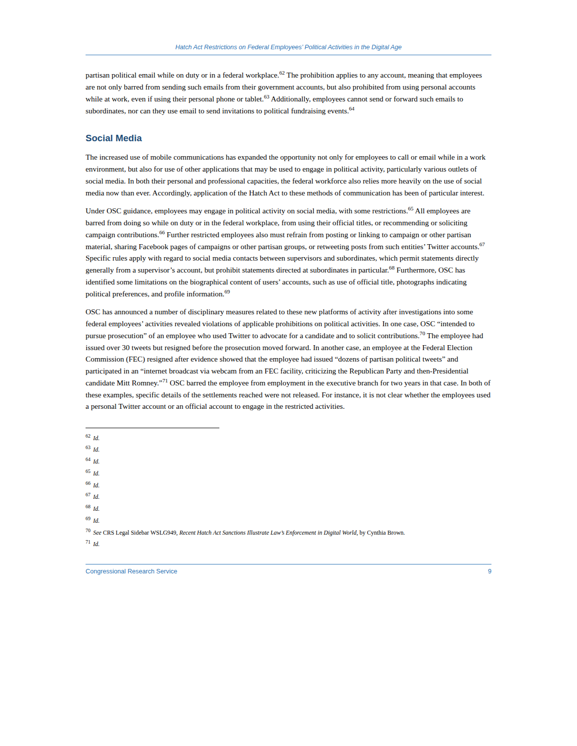Hatch Act Restrictions on Federal Employees’ Political Activities in the Digital Age
partisan political email while on duty or in a federal workplace.62 The prohibition applies to any account, meaning that employees are not only barred from sending such emails from their government accounts, but also prohibited from using personal accounts while at work, even if using their personal phone or tablet.63 Additionally, employees cannot send or forward such emails to subordinates, nor can they use email to send invitations to political fundraising events.64
Social Media
The increased use of mobile communications has expanded the opportunity not only for employees to call or email while in a work environment, but also for use of other applications that may be used to engage in political activity, particularly various outlets of social media. In both their personal and professional capacities, the federal workforce also relies more heavily on the use of social media now than ever. Accordingly, application of the Hatch Act to these methods of communication has been of particular interest.
Under OSC guidance, employees may engage in political activity on social media, with some restrictions.65 All employees are barred from doing so while on duty or in the federal workplace, from using their official titles, or recommending or soliciting campaign contributions.66 Further restricted employees also must refrain from posting or linking to campaign or other partisan material, sharing Facebook pages of campaigns or other partisan groups, or retweeting posts from such entities’ Twitter accounts.67 Specific rules apply with regard to social media contacts between supervisors and subordinates, which permit statements directly generally from a supervisor’s account, but prohibit statements directed at subordinates in particular.68 Furthermore, OSC has identified some limitations on the biographical content of users’ accounts, such as use of official title, photographs indicating political preferences, and profile information.69
OSC has announced a number of disciplinary measures related to these new platforms of activity after investigations into some federal employees’ activities revealed violations of applicable prohibitions on political activities. In one case, OSC “intended to pursue prosecution” of an employee who used Twitter to advocate for a candidate and to solicit contributions.70 The employee had issued over 30 tweets but resigned before the prosecution moved forward. In another case, an employee at the Federal Election Commission (FEC) resigned after evidence showed that the employee had issued “dozens of partisan political tweets” and participated in an “internet broadcast via webcam from an FEC facility, criticizing the Republican Party and then-Presidential candidate Mitt Romney.”71 OSC barred the employee from employment in the executive branch for two years in that case. In both of these examples, specific details of the settlements reached were not released. For instance, it is not clear whether the employees used a personal Twitter account or an official account to engage in the restricted activities.
62 Id.
63 Id.
64 Id.
65 Id.
66 Id.
67 Id.
68 Id.
69 Id.
70 See CRS Legal Sidebar WSLG949, Recent Hatch Act Sanctions Illustrate Law’s Enforcement in Digital World, by Cynthia Brown.
71 Id.
Congressional Research Service 9